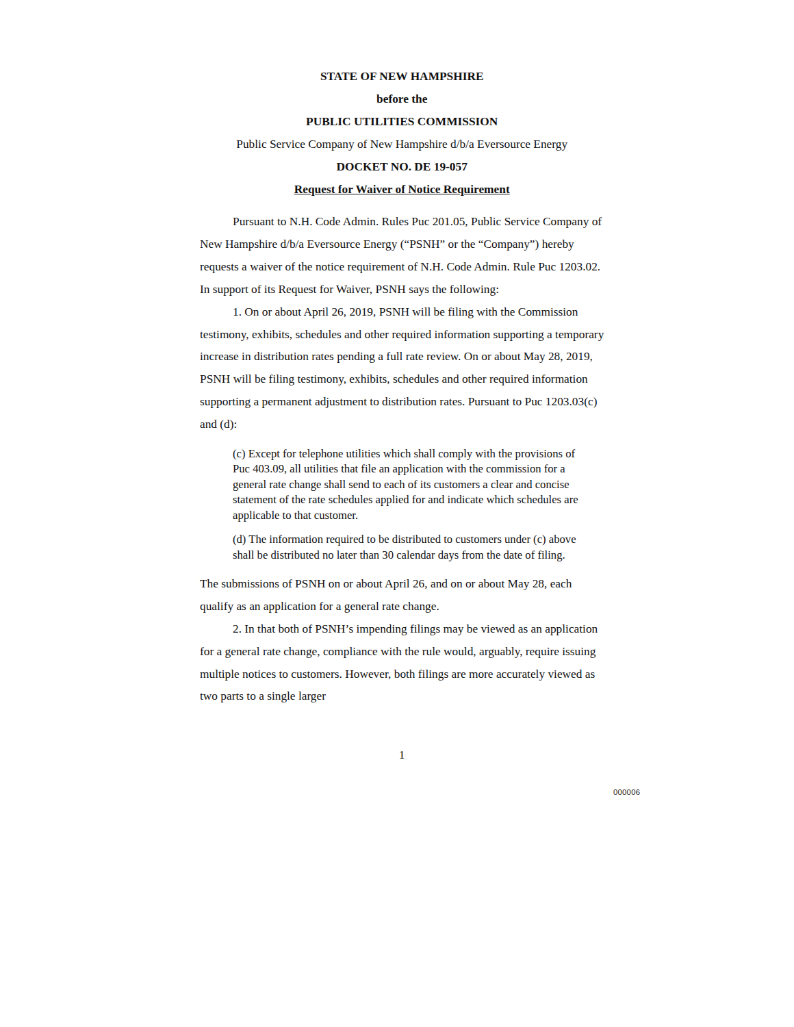State of New Hampshire
before the
Public Utilities Commission
Public Service Company of New Hampshire d/b/a Eversource Energy
Docket No. DE 19-057
Request for Waiver of Notice Requirement
Pursuant to N.H. Code Admin. Rules Puc 201.05, Public Service Company of New Hampshire d/b/a Eversource Energy (“PSNH” or the “Company”) hereby requests a waiver of the notice requirement of N.H. Code Admin. Rule Puc 1203.02. In support of its Request for Waiver, PSNH says the following:
1. On or about April 26, 2019, PSNH will be filing with the Commission testimony, exhibits, schedules and other required information supporting a temporary increase in distribution rates pending a full rate review. On or about May 28, 2019, PSNH will be filing testimony, exhibits, schedules and other required information supporting a permanent adjustment to distribution rates. Pursuant to Puc 1203.03(c) and (d):
(c) Except for telephone utilities which shall comply with the provisions of Puc 403.09, all utilities that file an application with the commission for a general rate change shall send to each of its customers a clear and concise statement of the rate schedules applied for and indicate which schedules are applicable to that customer.
(d) The information required to be distributed to customers under (c) above shall be distributed no later than 30 calendar days from the date of filing.
The submissions of PSNH on or about April 26, and on or about May 28, each qualify as an application for a general rate change.
2. In that both of PSNH’s impending filings may be viewed as an application for a general rate change, compliance with the rule would, arguably, require issuing multiple notices to customers. However, both filings are more accurately viewed as two parts to a single larger
1
000006